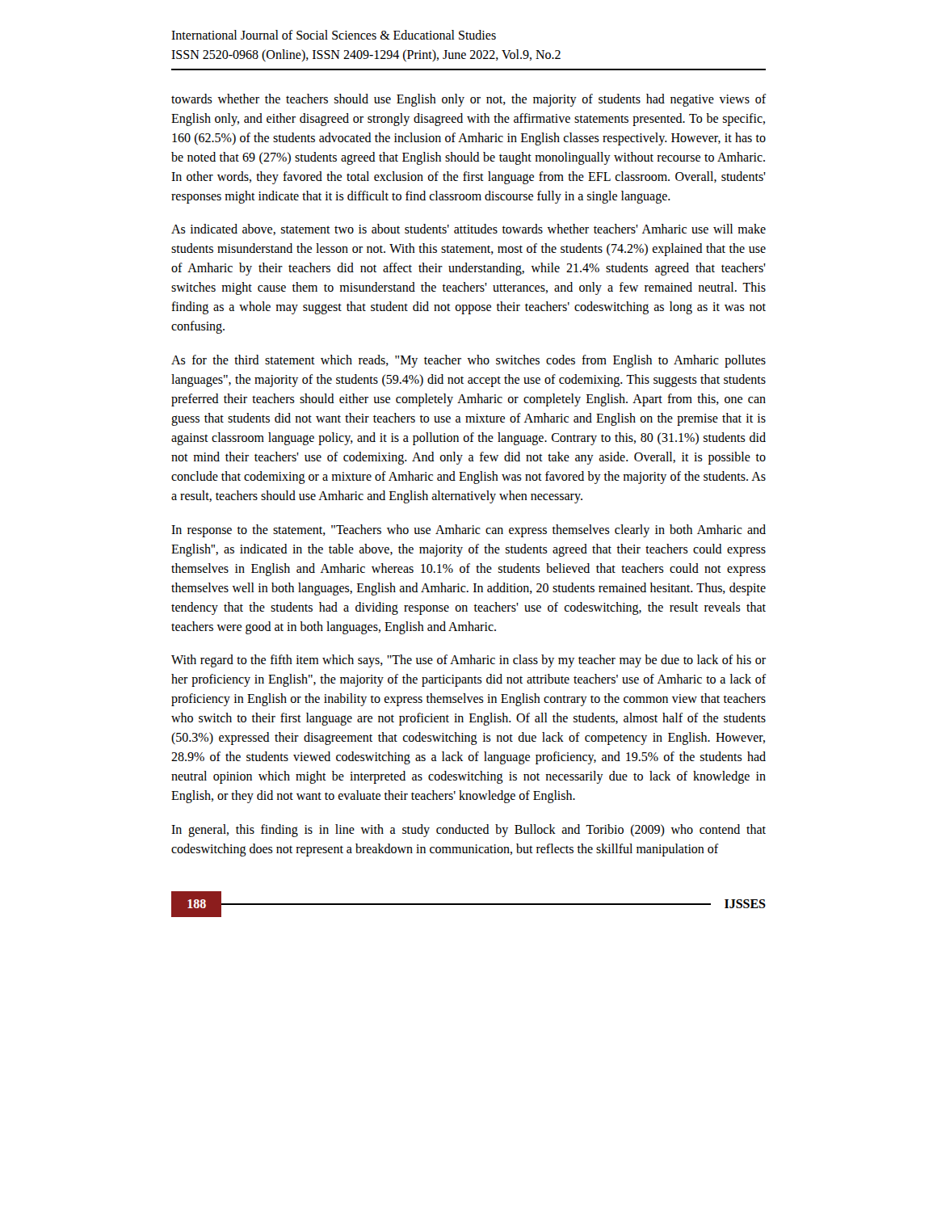International Journal of Social Sciences & Educational Studies
ISSN 2520-0968 (Online), ISSN 2409-1294 (Print), June 2022, Vol.9, No.2
towards whether the teachers should use English only or not, the majority of students had negative views of English only, and either disagreed or strongly disagreed with the affirmative statements presented. To be specific, 160 (62.5%) of the students advocated the inclusion of Amharic in English classes respectively. However, it has to be noted that 69 (27%) students agreed that English should be taught monolingually without recourse to Amharic. In other words, they favored the total exclusion of the first language from the EFL classroom. Overall, students' responses might indicate that it is difficult to find classroom discourse fully in a single language.
As indicated above, statement two is about students' attitudes towards whether teachers' Amharic use will make students misunderstand the lesson or not. With this statement, most of the students (74.2%) explained that the use of Amharic by their teachers did not affect their understanding, while 21.4% students agreed that teachers' switches might cause them to misunderstand the teachers' utterances, and only a few remained neutral. This finding as a whole may suggest that student did not oppose their teachers' codeswitching as long as it was not confusing.
As for the third statement which reads, "My teacher who switches codes from English to Amharic pollutes languages", the majority of the students (59.4%) did not accept the use of codemixing. This suggests that students preferred their teachers should either use completely Amharic or completely English. Apart from this, one can guess that students did not want their teachers to use a mixture of Amharic and English on the premise that it is against classroom language policy, and it is a pollution of the language. Contrary to this, 80 (31.1%) students did not mind their teachers' use of codemixing. And only a few did not take any aside. Overall, it is possible to conclude that codemixing or a mixture of Amharic and English was not favored by the majority of the students. As a result, teachers should use Amharic and English alternatively when necessary.
In response to the statement, "Teachers who use Amharic can express themselves clearly in both Amharic and English'', as indicated in the table above, the majority of the students agreed that their teachers could express themselves in English and Amharic whereas 10.1% of the students believed that teachers could not express themselves well in both languages, English and Amharic. In addition, 20 students remained hesitant. Thus, despite tendency that the students had a dividing response on teachers' use of codeswitching, the result reveals that teachers were good at in both languages, English and Amharic.
With regard to the fifth item which says, "The use of Amharic in class by my teacher may be due to lack of his or her proficiency in English", the majority of the participants did not attribute teachers' use of Amharic to a lack of proficiency in English or the inability to express themselves in English contrary to the common view that teachers who switch to their first language are not proficient in English. Of all the students, almost half of the students (50.3%) expressed their disagreement that codeswitching is not due lack of competency in English. However, 28.9% of the students viewed codeswitching as a lack of language proficiency, and 19.5% of the students had neutral opinion which might be interpreted as codeswitching is not necessarily due to lack of knowledge in English, or they did not want to evaluate their teachers' knowledge of English.
In general, this finding is in line with a study conducted by Bullock and Toribio (2009) who contend that codeswitching does not represent a breakdown in communication, but reflects the skillful manipulation of
188 IJSSES